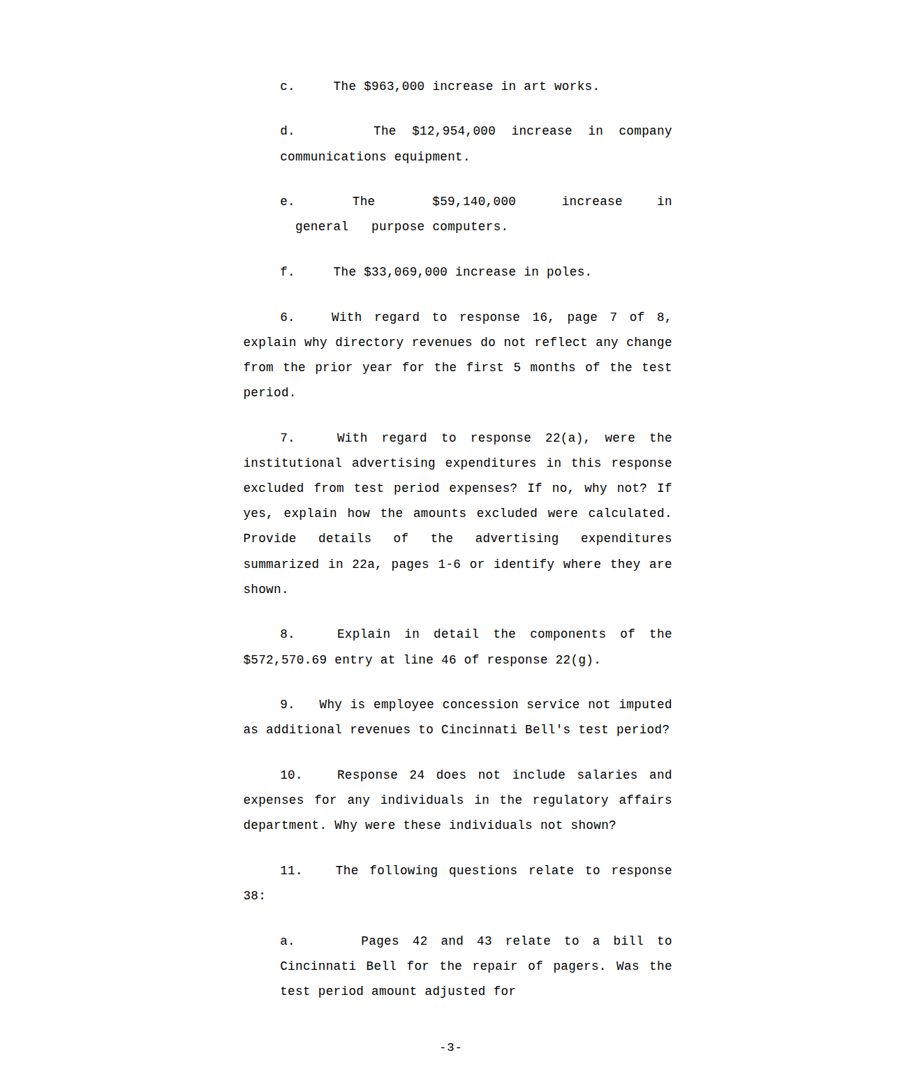c. The $963,000 increase in art works.
d. The $12,954,000 increase in company communications equipment.
e. The $59,140,000 increase in general purpose computers.
f. The $33,069,000 increase in poles.
6. With regard to response 16, page 7 of 8, explain why directory revenues do not reflect any change from the prior year for the first 5 months of the test period.
7. With regard to response 22(a), were the institutional advertising expenditures in this response excluded from test period expenses? If no, why not? If yes, explain how the amounts excluded were calculated. Provide details of the advertising expenditures summarized in 22a, pages 1-6 or identify where they are shown.
8. Explain in detail the components of the $572,570.69 entry at line 46 of response 22(g).
9. Why is employee concession service not imputed as additional revenues to Cincinnati Bell's test period?
10. Response 24 does not include salaries and expenses for any individuals in the regulatory affairs department. Why were these individuals not shown?
11. The following questions relate to response 38:
a. Pages 42 and 43 relate to a bill to Cincinnati Bell for the repair of pagers. Was the test period amount adjusted for
-3-